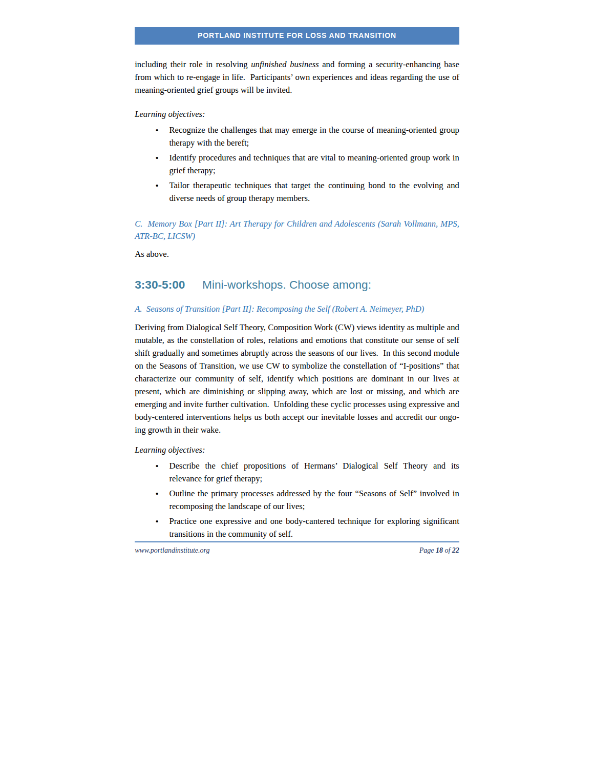Portland Institute for Loss and Transition
including their role in resolving unfinished business and forming a security-enhancing base from which to re-engage in life. Participants’ own experiences and ideas regarding the use of meaning-oriented grief groups will be invited.
Learning objectives:
Recognize the challenges that may emerge in the course of meaning-oriented group therapy with the bereft;
Identify procedures and techniques that are vital to meaning-oriented group work in grief therapy;
Tailor therapeutic techniques that target the continuing bond to the evolving and diverse needs of group therapy members.
C. Memory Box [Part II]: Art Therapy for Children and Adolescents (Sarah Vollmann, MPS, ATR-BC, LICSW)
As above.
3:30-5:00 Mini-workshops. Choose among:
A. Seasons of Transition [Part II]: Recomposing the Self (Robert A. Neimeyer, PhD)
Deriving from Dialogical Self Theory, Composition Work (CW) views identity as multiple and mutable, as the constellation of roles, relations and emotions that constitute our sense of self shift gradually and sometimes abruptly across the seasons of our lives. In this second module on the Seasons of Transition, we use CW to symbolize the constellation of “I-positions” that characterize our community of self, identify which positions are dominant in our lives at present, which are diminishing or slipping away, which are lost or missing, and which are emerging and invite further cultivation. Unfolding these cyclic processes using expressive and body-centered interventions helps us both accept our inevitable losses and accredit our ongoing growth in their wake.
Learning objectives:
Describe the chief propositions of Hermans’ Dialogical Self Theory and its relevance for grief therapy;
Outline the primary processes addressed by the four “Seasons of Self” involved in recomposing the landscape of our lives;
Practice one expressive and one body-cantered technique for exploring significant transitions in the community of self.
www.portlandinstitute.org Page 18 of 22